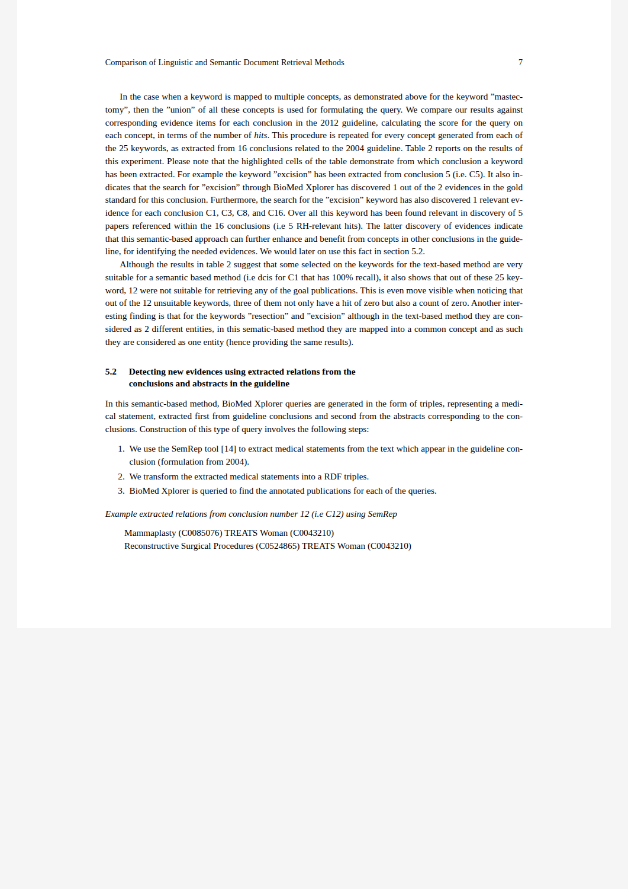Comparison of Linguistic and Semantic Document Retrieval Methods 7
In the case when a keyword is mapped to multiple concepts, as demonstrated above for the keyword ”mastectomy”, then the ”union” of all these concepts is used for formulating the query. We compare our results against corresponding evidence items for each conclusion in the 2012 guideline, calculating the score for the query on each concept, in terms of the number of hits. This procedure is repeated for every concept generated from each of the 25 keywords, as extracted from 16 conclusions related to the 2004 guideline. Table 2 reports on the results of this experiment. Please note that the highlighted cells of the table demonstrate from which conclusion a keyword has been extracted. For example the keyword ”excision” has been extracted from conclusion 5 (i.e. C5). It also indicates that the search for ”excision” through BioMed Xplorer has discovered 1 out of the 2 evidences in the gold standard for this conclusion. Furthermore, the search for the ”excision” keyword has also discovered 1 relevant evidence for each conclusion C1, C3, C8, and C16. Over all this keyword has been found relevant in discovery of 5 papers referenced within the 16 conclusions (i.e 5 RH-relevant hits). The latter discovery of evidences indicate that this semantic-based approach can further enhance and benefit from concepts in other conclusions in the guideline, for identifying the needed evidences. We would later on use this fact in section 5.2.
Although the results in table 2 suggest that some selected on the keywords for the text-based method are very suitable for a semantic based method (i.e dcis for C1 that has 100% recall), it also shows that out of these 25 keyword, 12 were not suitable for retrieving any of the goal publications. This is even move visible when noticing that out of the 12 unsuitable keywords, three of them not only have a hit of zero but also a count of zero. Another interesting finding is that for the keywords ”resection” and ”excision” although in the text-based method they are considered as 2 different entities, in this sematic-based method they are mapped into a common concept and as such they are considered as one entity (hence providing the same results).
5.2 Detecting new evidences using extracted relations from the conclusions and abstracts in the guideline
In this semantic-based method, BioMed Xplorer queries are generated in the form of triples, representing a medical statement, extracted first from guideline conclusions and second from the abstracts corresponding to the conclusions. Construction of this type of query involves the following steps:
We use the SemRep tool [14] to extract medical statements from the text which appear in the guideline conclusion (formulation from 2004).
We transform the extracted medical statements into a RDF triples.
BioMed Xplorer is queried to find the annotated publications for each of the queries.
Example extracted relations from conclusion number 12 (i.e C12) using SemRep
Mammaplasty (C0085076) TREATS Woman (C0043210) Reconstructive Surgical Procedures (C0524865) TREATS Woman (C0043210)